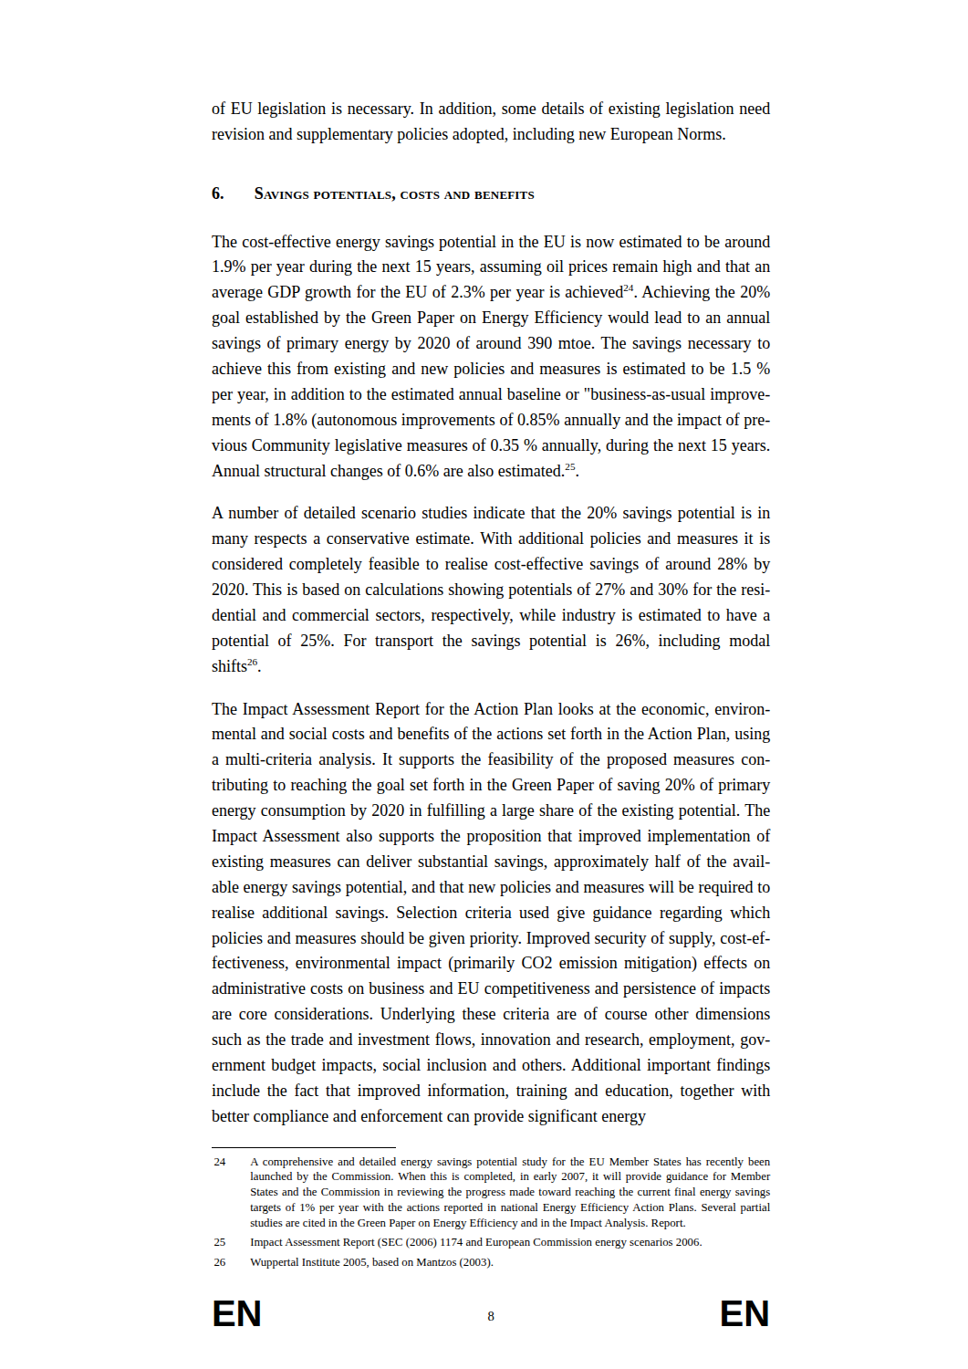of EU legislation is necessary. In addition, some details of existing legislation need revision and supplementary policies adopted, including new European Norms.
6. Savings potentials, costs and benefits
The cost-effective energy savings potential in the EU is now estimated to be around 1.9% per year during the next 15 years, assuming oil prices remain high and that an average GDP growth for the EU of 2.3% per year is achieved24. Achieving the 20% goal established by the Green Paper on Energy Efficiency would lead to an annual savings of primary energy by 2020 of around 390 mtoe. The savings necessary to achieve this from existing and new policies and measures is estimated to be 1.5 % per year, in addition to the estimated annual baseline or "business-as-usual improvements of 1.8% (autonomous improvements of 0.85% annually and the impact of previous Community legislative measures of 0.35 % annually, during the next 15 years. Annual structural changes of 0.6% are also estimated.25.
A number of detailed scenario studies indicate that the 20% savings potential is in many respects a conservative estimate. With additional policies and measures it is considered completely feasible to realise cost-effective savings of around 28% by 2020. This is based on calculations showing potentials of 27% and 30% for the residential and commercial sectors, respectively, while industry is estimated to have a potential of 25%. For transport the savings potential is 26%, including modal shifts26.
The Impact Assessment Report for the Action Plan looks at the economic, environmental and social costs and benefits of the actions set forth in the Action Plan, using a multi-criteria analysis. It supports the feasibility of the proposed measures contributing to reaching the goal set forth in the Green Paper of saving 20% of primary energy consumption by 2020 in fulfilling a large share of the existing potential. The Impact Assessment also supports the proposition that improved implementation of existing measures can deliver substantial savings, approximately half of the available energy savings potential, and that new policies and measures will be required to realise additional savings. Selection criteria used give guidance regarding which policies and measures should be given priority. Improved security of supply, cost-effectiveness, environmental impact (primarily CO2 emission mitigation) effects on administrative costs on business and EU competitiveness and persistence of impacts are core considerations. Underlying these criteria are of course other dimensions such as the trade and investment flows, innovation and research, employment, government budget impacts, social inclusion and others. Additional important findings include the fact that improved information, training and education, together with better compliance and enforcement can provide significant energy
24
A comprehensive and detailed energy savings potential study for the EU Member States has recently been launched by the Commission. When this is completed, in early 2007, it will provide guidance for Member States and the Commission in reviewing the progress made toward reaching the current final energy savings targets of 1% per year with the actions reported in national Energy Efficiency Action Plans. Several partial studies are cited in the Green Paper on Energy Efficiency and in the Impact Analysis. Report.
25
Impact Assessment Report (SEC (2006) 1174 and European Commission energy scenarios 2006.
26
Wuppertal Institute 2005, based on Mantzos (2003).
EN
8
EN